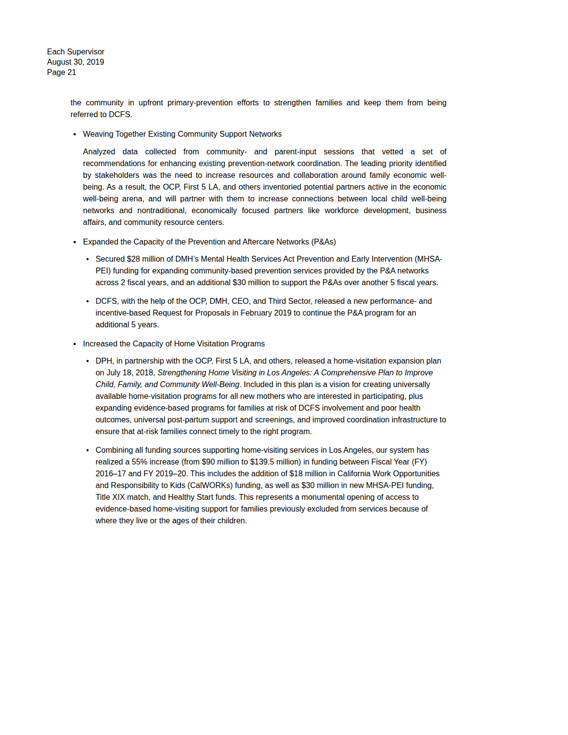Each Supervisor
August 30, 2019
Page 21
the community in upfront primary-prevention efforts to strengthen families and keep them from being referred to DCFS.
Weaving Together Existing Community Support Networks
Analyzed data collected from community- and parent-input sessions that vetted a set of recommendations for enhancing existing prevention-network coordination. The leading priority identified by stakeholders was the need to increase resources and collaboration around family economic well-being. As a result, the OCP, First 5 LA, and others inventoried potential partners active in the economic well-being arena, and will partner with them to increase connections between local child well-being networks and nontraditional, economically focused partners like workforce development, business affairs, and community resource centers.
Expanded the Capacity of the Prevention and Aftercare Networks (P&As)
Secured $28 million of DMH’s Mental Health Services Act Prevention and Early Intervention (MHSA-PEI) funding for expanding community-based prevention services provided by the P&A networks across 2 fiscal years, and an additional $30 million to support the P&As over another 5 fiscal years.
DCFS, with the help of the OCP, DMH, CEO, and Third Sector, released a new performance- and incentive-based Request for Proposals in February 2019 to continue the P&A program for an additional 5 years.
Increased the Capacity of Home Visitation Programs
DPH, in partnership with the OCP, First 5 LA, and others, released a home-visitation expansion plan on July 18, 2018, Strengthening Home Visiting in Los Angeles: A Comprehensive Plan to Improve Child, Family, and Community Well-Being. Included in this plan is a vision for creating universally available home-visitation programs for all new mothers who are interested in participating, plus expanding evidence-based programs for families at risk of DCFS involvement and poor health outcomes, universal post-partum support and screenings, and improved coordination infrastructure to ensure that at-risk families connect timely to the right program.
Combining all funding sources supporting home-visiting services in Los Angeles, our system has realized a 55% increase (from $90 million to $139.5 million) in funding between Fiscal Year (FY) 2016–17 and FY 2019–20. This includes the addition of $18 million in California Work Opportunities and Responsibility to Kids (CalWORKs) funding, as well as $30 million in new MHSA-PEI funding, Title XIX match, and Healthy Start funds. This represents a monumental opening of access to evidence-based home-visiting support for families previously excluded from services because of where they live or the ages of their children.